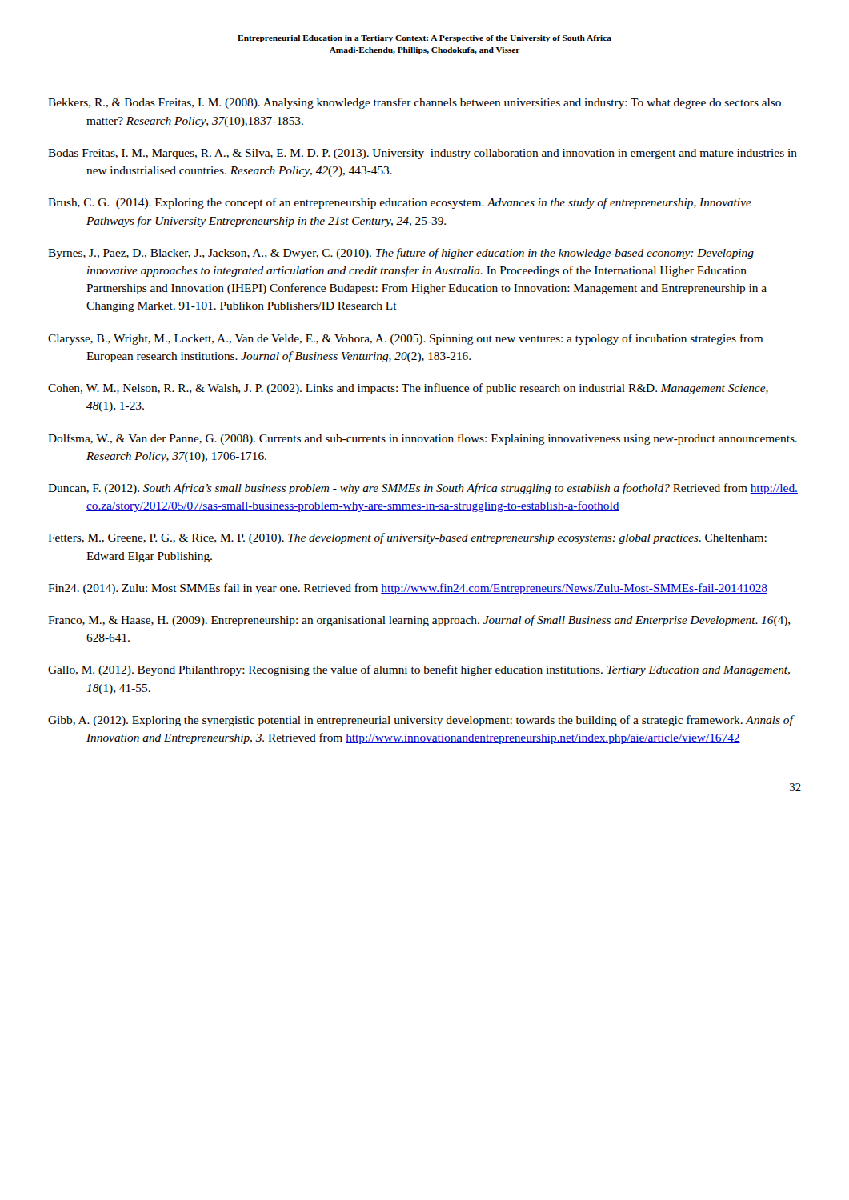Entrepreneurial Education in a Tertiary Context: A Perspective of the University of South Africa
Amadi-Echendu, Phillips, Chodokufa, and Visser
Bekkers, R., & Bodas Freitas, I. M. (2008). Analysing knowledge transfer channels between universities and industry: To what degree do sectors also matter? Research Policy, 37(10),1837-1853.
Bodas Freitas, I. M., Marques, R. A., & Silva, E. M. D. P. (2013). University–industry collaboration and innovation in emergent and mature industries in new industrialised countries. Research Policy, 42(2), 443-453.
Brush, C. G. (2014). Exploring the concept of an entrepreneurship education ecosystem. Advances in the study of entrepreneurship, Innovative Pathways for University Entrepreneurship in the 21st Century, 24, 25-39.
Byrnes, J., Paez, D., Blacker, J., Jackson, A., & Dwyer, C. (2010). The future of higher education in the knowledge-based economy: Developing innovative approaches to integrated articulation and credit transfer in Australia. In Proceedings of the International Higher Education Partnerships and Innovation (IHEPI) Conference Budapest: From Higher Education to Innovation: Management and Entrepreneurship in a Changing Market. 91-101. Publikon Publishers/ID Research Lt
Clarysse, B., Wright, M., Lockett, A., Van de Velde, E., & Vohora, A. (2005). Spinning out new ventures: a typology of incubation strategies from European research institutions. Journal of Business Venturing, 20(2), 183-216.
Cohen, W. M., Nelson, R. R., & Walsh, J. P. (2002). Links and impacts: The influence of public research on industrial R&D. Management Science, 48(1), 1-23.
Dolfsma, W., & Van der Panne, G. (2008). Currents and sub-currents in innovation flows: Explaining innovativeness using new-product announcements. Research Policy, 37(10), 1706-1716.
Duncan, F. (2012). South Africa’s small business problem - why are SMMEs in South Africa struggling to establish a foothold? Retrieved from http://led.co.za/story/2012/05/07/sas-small-business-problem-why-are-smmes-in-sa-struggling-to-establish-a-foothold
Fetters, M., Greene, P. G., & Rice, M. P. (2010). The development of university-based entrepreneurship ecosystems: global practices. Cheltenham: Edward Elgar Publishing.
Fin24. (2014). Zulu: Most SMMEs fail in year one. Retrieved from http://www.fin24.com/Entrepreneurs/News/Zulu-Most-SMMEs-fail-20141028
Franco, M., & Haase, H. (2009). Entrepreneurship: an organisational learning approach. Journal of Small Business and Enterprise Development. 16(4), 628-641.
Gallo, M. (2012). Beyond Philanthropy: Recognising the value of alumni to benefit higher education institutions. Tertiary Education and Management, 18(1), 41-55.
Gibb, A. (2012). Exploring the synergistic potential in entrepreneurial university development: towards the building of a strategic framework. Annals of Innovation and Entrepreneurship, 3. Retrieved from http://www.innovationandentrepreneurship.net/index.php/aie/article/view/16742
32